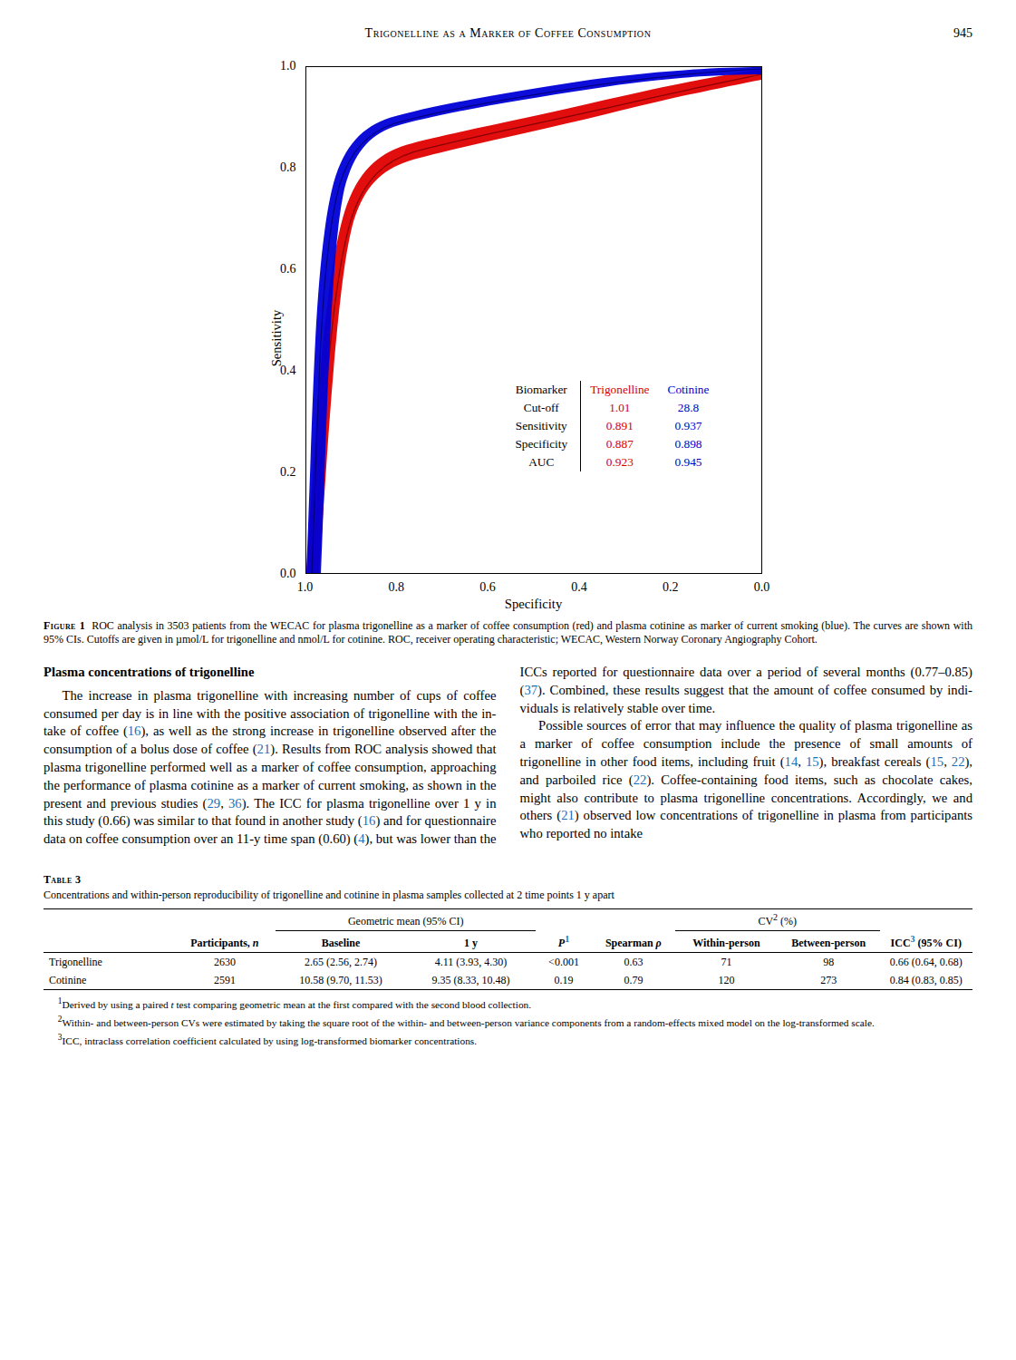Trigonelline as a Marker of Coffee Consumption 945
Sensitivity
1.0 0.8 0.6 0.4 0.2 0.0
| Biomarker | Trigonelline | Cotinine |
| --- | --- | --- |
| Cut-off | 1.01 | 28.8 |
| Sensitivity | 0.891 | 0.937 |
| Specificity | 0.887 | 0.898 |
| AUC | 0.923 | 0.945 |
1.0 0.8 0.6 0.4 0.2 0.0
Specificity
Figure 1 ROC analysis in 3503 patients from the WECAC for plasma trigonelline as a marker of coffee consumption (red) and plasma cotinine as marker of current smoking (blue). The curves are shown with 95% CIs. Cutoffs are given in µmol/L for trigonelline and nmol/L for cotinine. ROC, receiver operating characteristic; WECAC, Western Norway Coronary Angiography Cohort.
Plasma concentrations of trigonelline
The increase in plasma trigonelline with increasing number of cups of coffee consumed per day is in line with the positive association of trigonelline with the intake of coffee (16), as well as the strong increase in trigonelline observed after the consumption of a bolus dose of coffee (21). Results from ROC analysis showed that plasma trigonelline performed well as a marker of coffee consumption, approaching the performance of plasma cotinine as a marker of current smoking, as shown in the present and previous studies (29, 36). The ICC for plasma trigonelline over 1 y in this study (0.66) was similar to that found in another study (16) and for questionnaire data on coffee consumption over an 11-y time span (0.60) (4), but was lower than the ICCs reported for questionnaire data over a period of several months (0.77–0.85) (37). Combined, these results suggest that the amount of coffee consumed by individuals is relatively stable over time.
Possible sources of error that may influence the quality of plasma trigonelline as a marker of coffee consumption include the presence of small amounts of trigonelline in other food items, including fruit (14, 15), breakfast cereals (15, 22), and parboiled rice (22). Coffee-containing food items, such as chocolate cakes, might also contribute to plasma trigonelline concentrations. Accordingly, we and others (21) observed low concentrations of trigonelline in plasma from participants who reported no intake
Table 3
Concentrations and within-person reproducibility of trigonelline and cotinine in plasma samples collected at 2 time points 1 y apart
| | | Geometric mean (95% CI) | | | CV 2 (%) | |
| | Participants, n | Baseline | 1 y | P 1 | Spearman ρ | Within-person | Between-person | ICC 3 (95% CI) |
| Trigonelline | 2630 | 2.65 (2.56, 2.74) | 4.11 (3.93, 4.30) | <0.001 | 0.63 | 71 | 98 | 0.66 (0.64, 0.68) |
| Cotinine | 2591 | 10.58 (9.70, 11.53) | 9.35 (8.33, 10.48) | 0.19 | 0.79 | 120 | 273 | 0.84 (0.83, 0.85) |
1Derived by using a paired t test comparing geometric mean at the first compared with the second blood collection.
2Within- and between-person CVs were estimated by taking the square root of the within- and between-person variance components from a random-effects mixed model on the log-transformed scale.
3ICC, intraclass correlation coefficient calculated by using log-transformed biomarker concentrations.